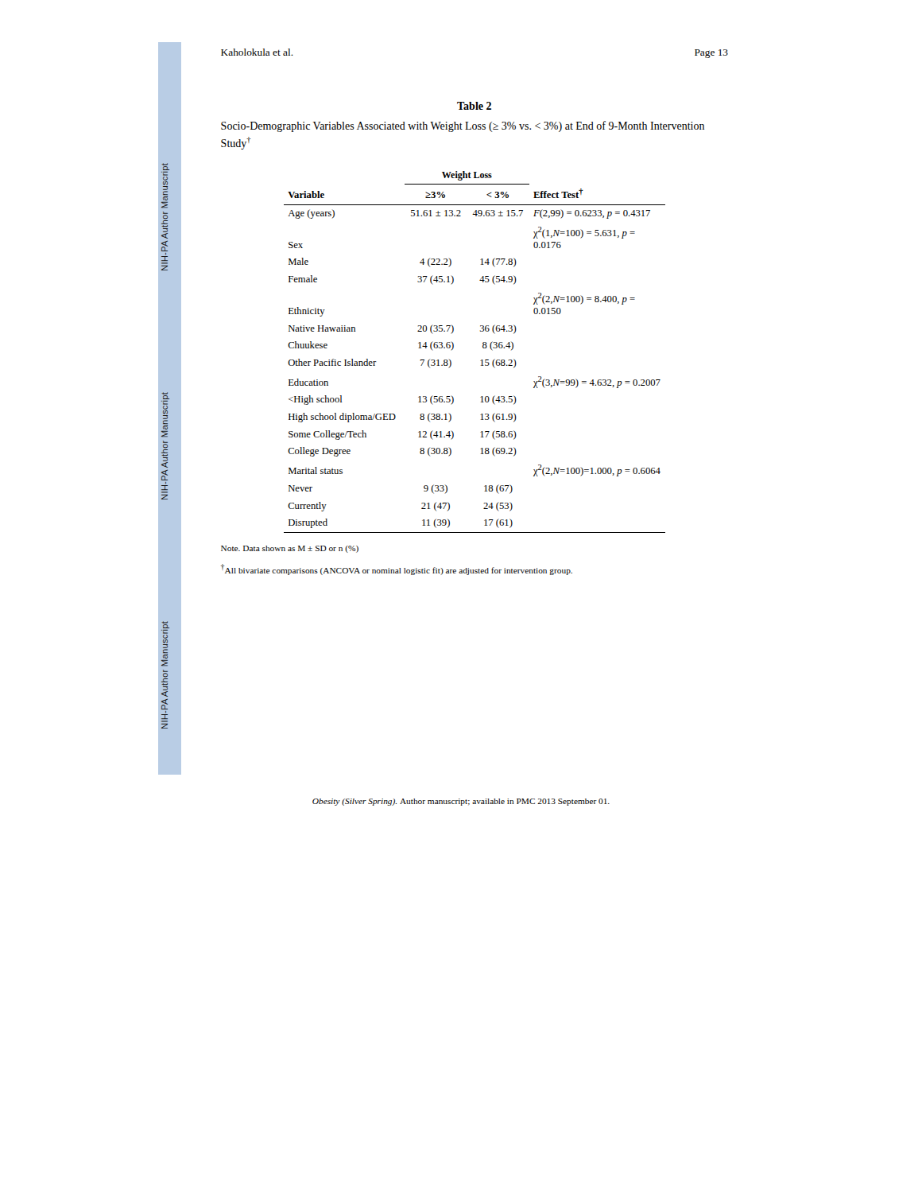NIH-PA Author Manuscript
NIH-PA Author Manuscript
NIH-PA Author Manuscript
Kaholokula et al.
Page 13
Table 2
Socio-Demographic Variables Associated with Weight Loss (≥ 3% vs. < 3%) at End of 9-Month Intervention Study†
| | Weight Loss | |
| Variable | ≥3% | < 3% | Effect Test † |
| Age (years) | 51.61 ± 13.2 | 49.63 ± 15.7 | F (2,99) = 0.6233, p = 0.4317 |
| Sex | | | χ 2 (1, N =100) = 5.631, p = 0.0176 |
| Male | 4 (22.2) | 14 (77.8) | |
| Female | 37 (45.1) | 45 (54.9) | |
| Ethnicity | | | χ 2 (2, N =100) = 8.400, p = 0.0150 |
| Native Hawaiian | 20 (35.7) | 36 (64.3) | |
| Chuukese | 14 (63.6) | 8 (36.4) | |
| Other Pacific Islander | 7 (31.8) | 15 (68.2) | |
| Education | | | χ 2 (3, N =99) = 4.632, p = 0.2007 |
| <High school | 13 (56.5) | 10 (43.5) | |
| High school diploma/GED | 8 (38.1) | 13 (61.9) | |
| Some College/Tech | 12 (41.4) | 17 (58.6) | |
| College Degree | 8 (30.8) | 18 (69.2) | |
| Marital status | | | χ 2 (2, N =100)=1.000, p = 0.6064 |
| Never | 9 (33) | 18 (67) | |
| Currently | 21 (47) | 24 (53) | |
| Disrupted | 11 (39) | 17 (61) | |
Note. Data shown as M ± SD or n (%)
†All bivariate comparisons (ANCOVA or nominal logistic fit) are adjusted for intervention group.
Obesity (Silver Spring). Author manuscript; available in PMC 2013 September 01.